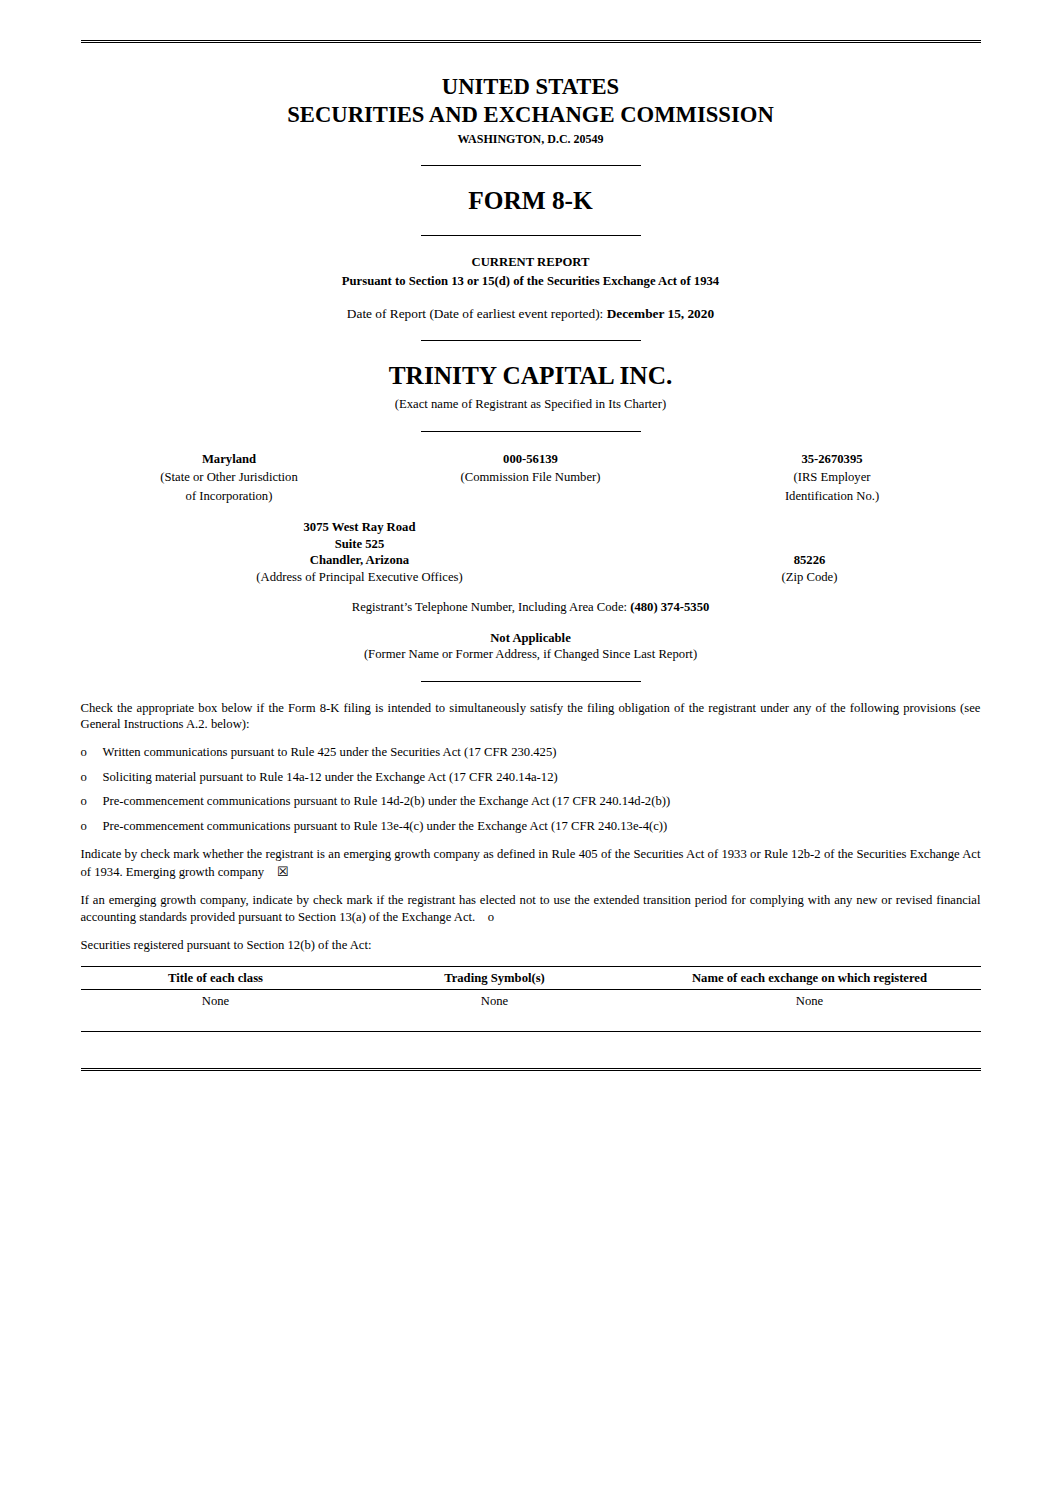UNITED STATES
SECURITIES AND EXCHANGE COMMISSION
WASHINGTON, D.C. 20549
FORM 8-K
CURRENT REPORT
Pursuant to Section 13 or 15(d) of the Securities Exchange Act of 1934
Date of Report (Date of earliest event reported): December 15, 2020
TRINITY CAPITAL INC.
(Exact name of Registrant as Specified in Its Charter)
| Maryland | 000-56139 | 35-2670395 |
| (State or Other Jurisdiction | (Commission File Number) | (IRS Employer |
| of Incorporation) | | Identification No.) |
| 3075 West Ray Road | |
| Suite 525 | |
| Chandler, Arizona | 85226 |
| (Address of Principal Executive Offices) | (Zip Code) |
Registrant’s Telephone Number, Including Area Code: (480) 374-5350
Not Applicable
(Former Name or Former Address, if Changed Since Last Report)
Check the appropriate box below if the Form 8-K filing is intended to simultaneously satisfy the filing obligation of the registrant under any of the following provisions (see General Instructions A.2. below):
o
Written communications pursuant to Rule 425 under the Securities Act (17 CFR 230.425)
o
Soliciting material pursuant to Rule 14a-12 under the Exchange Act (17 CFR 240.14a-12)
o
Pre-commencement communications pursuant to Rule 14d-2(b) under the Exchange Act (17 CFR 240.14d-2(b))
o
Pre-commencement communications pursuant to Rule 13e-4(c) under the Exchange Act (17 CFR 240.13e-4(c))
Indicate by check mark whether the registrant is an emerging growth company as defined in Rule 405 of the Securities Act of 1933 or Rule 12b-2 of the Securities Exchange Act of 1934. Emerging growth company ☒
If an emerging growth company, indicate by check mark if the registrant has elected not to use the extended transition period for complying with any new or revised financial accounting standards provided pursuant to Section 13(a) of the Exchange Act. o
Securities registered pursuant to Section 12(b) of the Act:
| Title of each class | Trading Symbol(s) | Name of each exchange on which registered |
| --- | --- | --- |
| None | None | None |